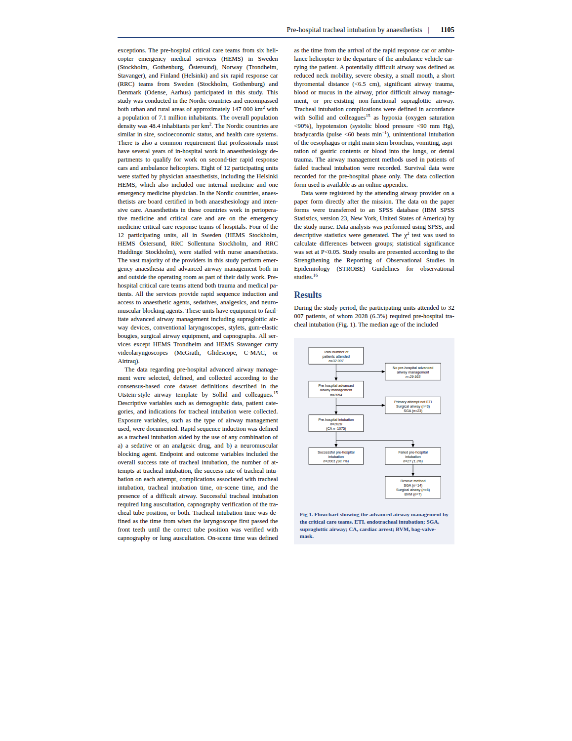Pre-hospital tracheal intubation by anaesthetists | 1105
exceptions. The pre-hospital critical care teams from six helicopter emergency medical services (HEMS) in Sweden (Stockholm, Gothenburg, Östersund), Norway (Trondheim, Stavanger), and Finland (Helsinki) and six rapid response car (RRC) teams from Sweden (Stockholm, Gothenburg) and Denmark (Odense, Aarhus) participated in this study. This study was conducted in the Nordic countries and encompassed both urban and rural areas of approximately 147 000 km2 with a population of 7.1 million inhabitants. The overall population density was 48.4 inhabitants per km2. The Nordic countries are similar in size, socioeconomic status, and health care systems. There is also a common requirement that professionals must have several years of in-hospital work in anaesthesiology departments to qualify for work on second-tier rapid response cars and ambulance helicopters. Eight of 12 participating units were staffed by physician anaesthetists, including the Helsinki HEMS, which also included one internal medicine and one emergency medicine physician. In the Nordic countries, anaesthetists are board certified in both anaesthesiology and intensive care. Anaesthetists in these countries work in perioperative medicine and critical care and are on the emergency medicine critical care response teams of hospitals. Four of the 12 participating units, all in Sweden (HEMS Stockholm, HEMS Östersund, RRC Sollentuna Stockholm, and RRC Huddinge Stockholm), were staffed with nurse anaesthetists. The vast majority of the providers in this study perform emergency anaesthesia and advanced airway management both in and outside the operating room as part of their daily work. Pre-hospital critical care teams attend both trauma and medical patients. All the services provide rapid sequence induction and access to anaesthetic agents, sedatives, analgesics, and neuromuscular blocking agents. These units have equipment to facilitate advanced airway management including supraglottic airway devices, conventional laryngoscopes, stylets, gum-elastic bougies, surgical airway equipment, and capnographs. All services except HEMS Trondheim and HEMS Stavanger carry videolaryngoscopes (McGrath, Glidescope, C-MAC, or Airtraq).
The data regarding pre-hospital advanced airway management were selected, defined, and collected according to the consensus-based core dataset definitions described in the Utstein-style airway template by Sollid and colleagues.15 Descriptive variables such as demographic data, patient categories, and indications for tracheal intubation were collected. Exposure variables, such as the type of airway management used, were documented. Rapid sequence induction was defined as a tracheal intubation aided by the use of any combination of a) a sedative or an analgesic drug, and b) a neuromuscular blocking agent. Endpoint and outcome variables included the overall success rate of tracheal intubation, the number of attempts at tracheal intubation, the success rate of tracheal intubation on each attempt, complications associated with tracheal intubation, tracheal intubation time, on-scene time, and the presence of a difficult airway. Successful tracheal intubation required lung auscultation, capnography verification of the tracheal tube position, or both. Tracheal intubation time was defined as the time from when the laryngoscope first passed the front teeth until the correct tube position was verified with capnography or lung auscultation. On-scene time was defined as the time from the arrival of the rapid response car or ambulance helicopter to the departure of the ambulance vehicle carrying the patient. A potentially difficult airway was defined as reduced neck mobility, severe obesity, a small mouth, a short thyromental distance (<6.5 cm), significant airway trauma, blood or mucus in the airway, prior difficult airway management, or pre-existing non-functional supraglottic airway. Tracheal intubation complications were defined in accordance with Sollid and colleagues15 as hypoxia (oxygen saturation <90%), hypotension (systolic blood pressure <90 mm Hg), bradycardia (pulse <60 beats min−1), unintentional intubation of the oesophagus or right main stem bronchus, vomiting, aspiration of gastric contents or blood into the lungs, or dental trauma. The airway management methods used in patients of failed tracheal intubation were recorded. Survival data were recorded for the pre-hospital phase only. The data collection form used is available as an online appendix.
Data were registered by the attending airway provider on a paper form directly after the mission. The data on the paper forms were transferred to an SPSS database (IBM SPSS Statistics, version 23, New York, United States of America) by the study nurse. Data analysis was performed using SPSS, and descriptive statistics were generated. The χ2 test was used to calculate differences between groups; statistical significance was set at P<0.05. Study results are presented according to the Strengthening the Reporting of Observational Studies in Epidemiology (STROBE) Guidelines for observational studies.16
Results
During the study period, the participating units attended to 32 007 patients, of whom 2028 (6.3%) required pre-hospital tracheal intubation (Fig. 1). The median age of the included
Total number of patients attended n=32 007 No pre-hospital advanced airway management n=29 953 Pre-hospital advanced airway management n=2054 Primary attempt not ETI Surgical airway (n=3) SGA (n=23) Pre-hospital intubation n=2028 (CA n=1075) Successful pre-hospital intubation n=2001 (98.7%) Failed pre-hospital intubation n=27 (1.3%) Rescue method SGA (n=14) Surgical airway (n=6) BVM (n=7)
Fig 1. Flowchart showing the advanced airway management by the critical care teams. ETI, endotracheal intubation; SGA, supraglottic airway; CA, cardiac arrest; BVM, bag-valve-mask.